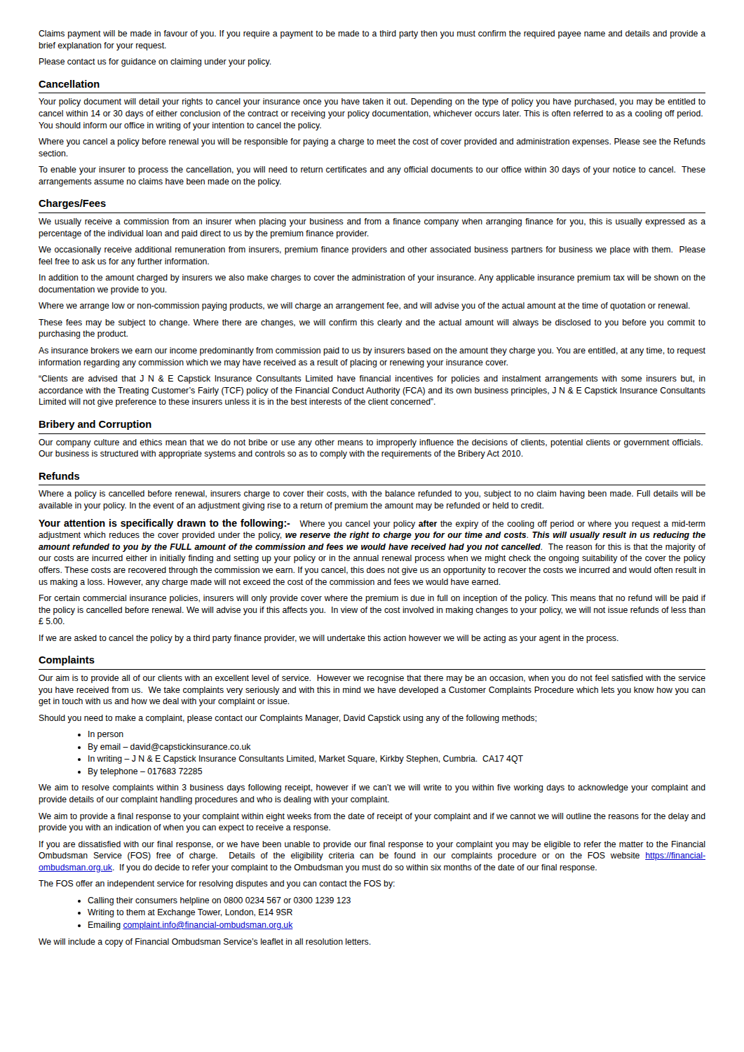Claims payment will be made in favour of you. If you require a payment to be made to a third party then you must confirm the required payee name and details and provide a brief explanation for your request.
Please contact us for guidance on claiming under your policy.
Cancellation
Your policy document will detail your rights to cancel your insurance once you have taken it out. Depending on the type of policy you have purchased, you may be entitled to cancel within 14 or 30 days of either conclusion of the contract or receiving your policy documentation, whichever occurs later. This is often referred to as a cooling off period. You should inform our office in writing of your intention to cancel the policy.
Where you cancel a policy before renewal you will be responsible for paying a charge to meet the cost of cover provided and administration expenses. Please see the Refunds section.
To enable your insurer to process the cancellation, you will need to return certificates and any official documents to our office within 30 days of your notice to cancel. These arrangements assume no claims have been made on the policy.
Charges/Fees
We usually receive a commission from an insurer when placing your business and from a finance company when arranging finance for you, this is usually expressed as a percentage of the individual loan and paid direct to us by the premium finance provider.
We occasionally receive additional remuneration from insurers, premium finance providers and other associated business partners for business we place with them. Please feel free to ask us for any further information.
In addition to the amount charged by insurers we also make charges to cover the administration of your insurance. Any applicable insurance premium tax will be shown on the documentation we provide to you.
Where we arrange low or non-commission paying products, we will charge an arrangement fee, and will advise you of the actual amount at the time of quotation or renewal.
These fees may be subject to change. Where there are changes, we will confirm this clearly and the actual amount will always be disclosed to you before you commit to purchasing the product.
As insurance brokers we earn our income predominantly from commission paid to us by insurers based on the amount they charge you. You are entitled, at any time, to request information regarding any commission which we may have received as a result of placing or renewing your insurance cover.
“Clients are advised that J N & E Capstick Insurance Consultants Limited have financial incentives for policies and instalment arrangements with some insurers but, in accordance with the Treating Customer’s Fairly (TCF) policy of the Financial Conduct Authority (FCA) and its own business principles, J N & E Capstick Insurance Consultants Limited will not give preference to these insurers unless it is in the best interests of the client concerned”.
Bribery and Corruption
Our company culture and ethics mean that we do not bribe or use any other means to improperly influence the decisions of clients, potential clients or government officials. Our business is structured with appropriate systems and controls so as to comply with the requirements of the Bribery Act 2010.
Refunds
Where a policy is cancelled before renewal, insurers charge to cover their costs, with the balance refunded to you, subject to no claim having been made. Full details will be available in your policy. In the event of an adjustment giving rise to a return of premium the amount may be refunded or held to credit.
Your attention is specifically drawn to the following:- Where you cancel your policy after the expiry of the cooling off period or where you request a mid-term adjustment which reduces the cover provided under the policy, we reserve the right to charge you for our time and costs. This will usually result in us reducing the amount refunded to you by the FULL amount of the commission and fees we would have received had you not cancelled. The reason for this is that the majority of our costs are incurred either in initially finding and setting up your policy or in the annual renewal process when we might check the ongoing suitability of the cover the policy offers. These costs are recovered through the commission we earn. If you cancel, this does not give us an opportunity to recover the costs we incurred and would often result in us making a loss. However, any charge made will not exceed the cost of the commission and fees we would have earned.
For certain commercial insurance policies, insurers will only provide cover where the premium is due in full on inception of the policy. This means that no refund will be paid if the policy is cancelled before renewal. We will advise you if this affects you. In view of the cost involved in making changes to your policy, we will not issue refunds of less than £ 5.00.
If we are asked to cancel the policy by a third party finance provider, we will undertake this action however we will be acting as your agent in the process.
Complaints
Our aim is to provide all of our clients with an excellent level of service. However we recognise that there may be an occasion, when you do not feel satisfied with the service you have received from us. We take complaints very seriously and with this in mind we have developed a Customer Complaints Procedure which lets you know how you can get in touch with us and how we deal with your complaint or issue.
Should you need to make a complaint, please contact our Complaints Manager, David Capstick using any of the following methods;
In person
By email – david@capstickinsurance.co.uk
In writing – J N & E Capstick Insurance Consultants Limited, Market Square, Kirkby Stephen, Cumbria. CA17 4QT
By telephone – 017683 72285
We aim to resolve complaints within 3 business days following receipt, however if we can’t we will write to you within five working days to acknowledge your complaint and provide details of our complaint handling procedures and who is dealing with your complaint.
We aim to provide a final response to your complaint within eight weeks from the date of receipt of your complaint and if we cannot we will outline the reasons for the delay and provide you with an indication of when you can expect to receive a response.
If you are dissatisfied with our final response, or we have been unable to provide our final response to your complaint you may be eligible to refer the matter to the Financial Ombudsman Service (FOS) free of charge. Details of the eligibility criteria can be found in our complaints procedure or on the FOS website https://financial-ombudsman.org.uk. If you do decide to refer your complaint to the Ombudsman you must do so within six months of the date of our final response.
The FOS offer an independent service for resolving disputes and you can contact the FOS by:
Calling their consumers helpline on 0800 0234 567 or 0300 1239 123
Writing to them at Exchange Tower, London, E14 9SR
Emailing complaint.info@financial-ombudsman.org.uk
We will include a copy of Financial Ombudsman Service’s leaflet in all resolution letters.